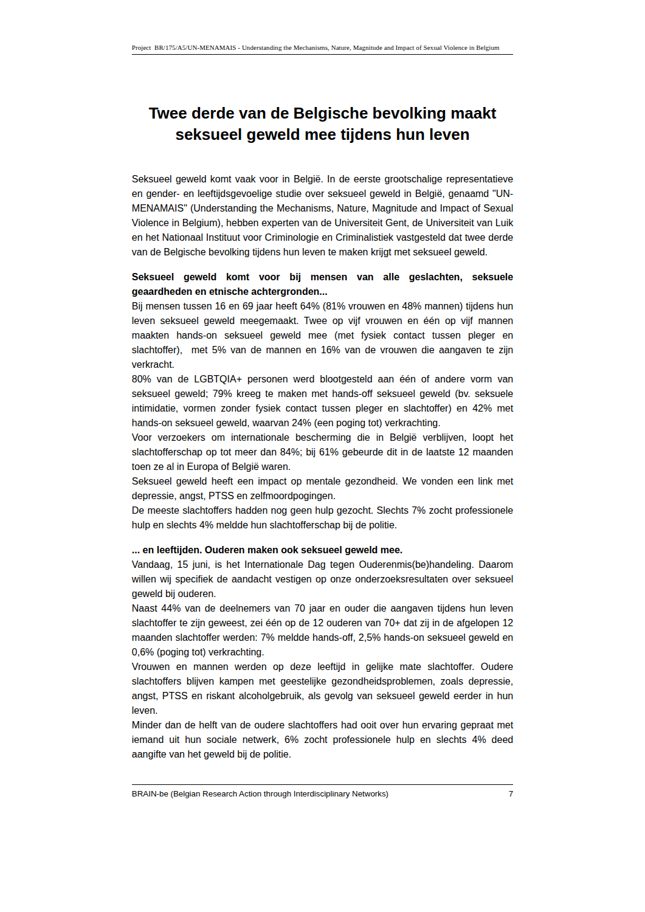Project BR/175/A5/UN-MENAMAIS - Understanding the Mechanisms, Nature, Magnitude and Impact of Sexual Violence in Belgium
Twee derde van de Belgische bevolking maakt seksueel geweld mee tijdens hun leven
Seksueel geweld komt vaak voor in België. In de eerste grootschalige representatieve en gender- en leeftijdsgevoelige studie over seksueel geweld in België, genaamd "UN-MENAMAIS" (Understanding the Mechanisms, Nature, Magnitude and Impact of Sexual Violence in Belgium), hebben experten van de Universiteit Gent, de Universiteit van Luik en het Nationaal Instituut voor Criminologie en Criminalistiek vastgesteld dat twee derde van de Belgische bevolking tijdens hun leven te maken krijgt met seksueel geweld.
Seksueel geweld komt voor bij mensen van alle geslachten, seksuele geaardheden en etnische achtergronden...
Bij mensen tussen 16 en 69 jaar heeft 64% (81% vrouwen en 48% mannen) tijdens hun leven seksueel geweld meegemaakt. Twee op vijf vrouwen en één op vijf mannen maakten hands-on seksueel geweld mee (met fysiek contact tussen pleger en slachtoffer), met 5% van de mannen en 16% van de vrouwen die aangaven te zijn verkracht.
80% van de LGBTQIA+ personen werd blootgesteld aan één of andere vorm van seksueel geweld; 79% kreeg te maken met hands-off seksueel geweld (bv. seksuele intimidatie, vormen zonder fysiek contact tussen pleger en slachtoffer) en 42% met hands-on seksueel geweld, waarvan 24% (een poging tot) verkrachting.
Voor verzoekers om internationale bescherming die in België verblijven, loopt het slachtofferschap op tot meer dan 84%; bij 61% gebeurde dit in de laatste 12 maanden toen ze al in Europa of België waren.
Seksueel geweld heeft een impact op mentale gezondheid. We vonden een link met depressie, angst, PTSS en zelfmoordpogingen.
De meeste slachtoffers hadden nog geen hulp gezocht. Slechts 7% zocht professionele hulp en slechts 4% meldde hun slachtofferschap bij de politie.
... en leeftijden. Ouderen maken ook seksueel geweld mee.
Vandaag, 15 juni, is het Internationale Dag tegen Ouderenmis(be)handeling. Daarom willen wij specifiek de aandacht vestigen op onze onderzoeksresultaten over seksueel geweld bij ouderen.
Naast 44% van de deelnemers van 70 jaar en ouder die aangaven tijdens hun leven slachtoffer te zijn geweest, zei één op de 12 ouderen van 70+ dat zij in de afgelopen 12 maanden slachtoffer werden: 7% meldde hands-off, 2,5% hands-on seksueel geweld en 0,6% (poging tot) verkrachting.
Vrouwen en mannen werden op deze leeftijd in gelijke mate slachtoffer. Oudere slachtoffers blijven kampen met geestelijke gezondheidsproblemen, zoals depressie, angst, PTSS en riskant alcoholgebruik, als gevolg van seksueel geweld eerder in hun leven.
Minder dan de helft van de oudere slachtoffers had ooit over hun ervaring gepraat met iemand uit hun sociale netwerk, 6% zocht professionele hulp en slechts 4% deed aangifte van het geweld bij de politie.
BRAIN-be (Belgian Research Action through Interdisciplinary Networks) 7